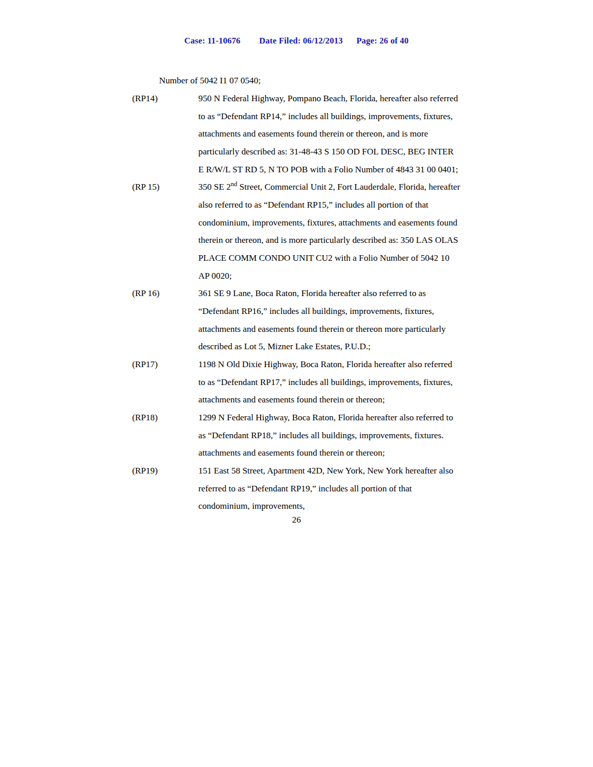Case: 11-10676 Date Filed: 06/12/2013 Page: 26 of 40
Number of 5042 I1 07 0540;
(RP14) 950 N Federal Highway, Pompano Beach, Florida, hereafter also referred to as “Defendant RP14,” includes all buildings, improvements, fixtures, attachments and easements found therein or thereon, and is more particularly described as: 31-48-43 S 150 OD FOL DESC, BEG INTER E R/W/L ST RD 5, N TO POB with a Folio Number of 4843 31 00 0401;
(RP 15) 350 SE 2nd Street, Commercial Unit 2, Fort Lauderdale, Florida, hereafter also referred to as “Defendant RP15,” includes all portion of that condominium, improvements, fixtures, attachments and easements found therein or thereon, and is more particularly described as: 350 LAS OLAS PLACE COMM CONDO UNIT CU2 with a Folio Number of 5042 10 AP 0020;
(RP 16) 361 SE 9 Lane, Boca Raton, Florida hereafter also referred to as “Defendant RP16,” includes all buildings, improvements, fixtures, attachments and easements found therein or thereon more particularly described as Lot 5, Mizner Lake Estates, P.U.D.;
(RP17) 1198 N Old Dixie Highway, Boca Raton, Florida hereafter also referred to as “Defendant RP17,” includes all buildings, improvements, fixtures, attachments and easements found therein or thereon;
(RP18) 1299 N Federal Highway, Boca Raton, Florida hereafter also referred to as “Defendant RP18,” includes all buildings, improvements, fixtures. attachments and easements found therein or thereon;
(RP19) 151 East 58 Street, Apartment 42D, New York, New York hereafter also referred to as “Defendant RP19,” includes all portion of that condominium, improvements,
26